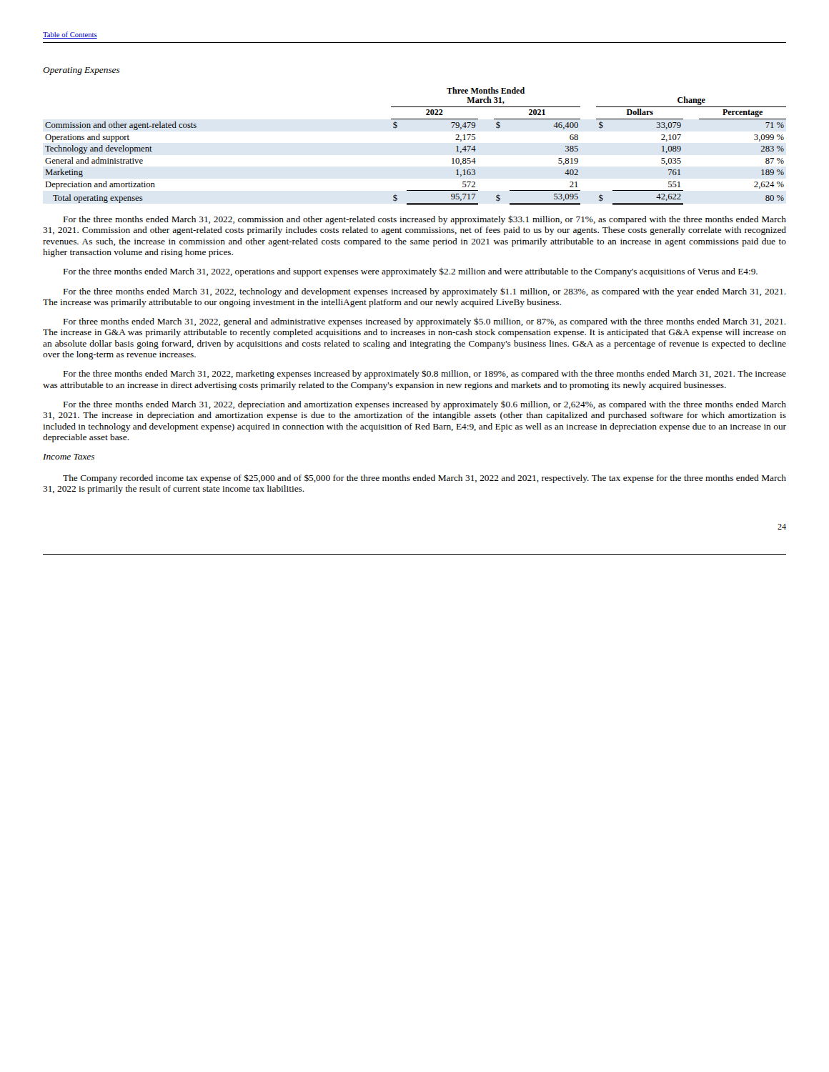Table of Contents
Operating Expenses
| | Three Months Ended March 31, | | Change |
| | 2022 | | 2021 | | Dollars | | Percentage |
| Commission and other agent-related costs | $ | 79,479 | | $ | 46,400 | | $ | 33,079 | | 71 % |
| Operations and support | | 2,175 | | | 68 | | | 2,107 | | 3,099 % |
| Technology and development | | 1,474 | | | 385 | | | 1,089 | | 283 % |
| General and administrative | | 10,854 | | | 5,819 | | | 5,035 | | 87 % |
| Marketing | | 1,163 | | | 402 | | | 761 | | 189 % |
| Depreciation and amortization | | 572 | | | 21 | | | 551 | | 2,624 % |
| Total operating expenses | $ | 95,717 | | $ | 53,095 | | $ | 42,622 | | 80 % |
For the three months ended March 31, 2022, commission and other agent-related costs increased by approximately $33.1 million, or 71%, as compared with the three months ended March 31, 2021. Commission and other agent-related costs primarily includes costs related to agent commissions, net of fees paid to us by our agents. These costs generally correlate with recognized revenues. As such, the increase in commission and other agent-related costs compared to the same period in 2021 was primarily attributable to an increase in agent commissions paid due to higher transaction volume and rising home prices.
For the three months ended March 31, 2022, operations and support expenses were approximately $2.2 million and were attributable to the Company's acquisitions of Verus and E4:9.
For the three months ended March 31, 2022, technology and development expenses increased by approximately $1.1 million, or 283%, as compared with the year ended March 31, 2021. The increase was primarily attributable to our ongoing investment in the intelliAgent platform and our newly acquired LiveBy business.
For three months ended March 31, 2022, general and administrative expenses increased by approximately $5.0 million, or 87%, as compared with the three months ended March 31, 2021. The increase in G&A was primarily attributable to recently completed acquisitions and to increases in non-cash stock compensation expense. It is anticipated that G&A expense will increase on an absolute dollar basis going forward, driven by acquisitions and costs related to scaling and integrating the Company's business lines. G&A as a percentage of revenue is expected to decline over the long-term as revenue increases.
For the three months ended March 31, 2022, marketing expenses increased by approximately $0.8 million, or 189%, as compared with the three months ended March 31, 2021. The increase was attributable to an increase in direct advertising costs primarily related to the Company's expansion in new regions and markets and to promoting its newly acquired businesses.
For the three months ended March 31, 2022, depreciation and amortization expenses increased by approximately $0.6 million, or 2,624%, as compared with the three months ended March 31, 2021. The increase in depreciation and amortization expense is due to the amortization of the intangible assets (other than capitalized and purchased software for which amortization is included in technology and development expense) acquired in connection with the acquisition of Red Barn, E4:9, and Epic as well as an increase in depreciation expense due to an increase in our depreciable asset base.
Income Taxes
The Company recorded income tax expense of $25,000 and of $5,000 for the three months ended March 31, 2022 and 2021, respectively. The tax expense for the three months ended March 31, 2022 is primarily the result of current state income tax liabilities.
24